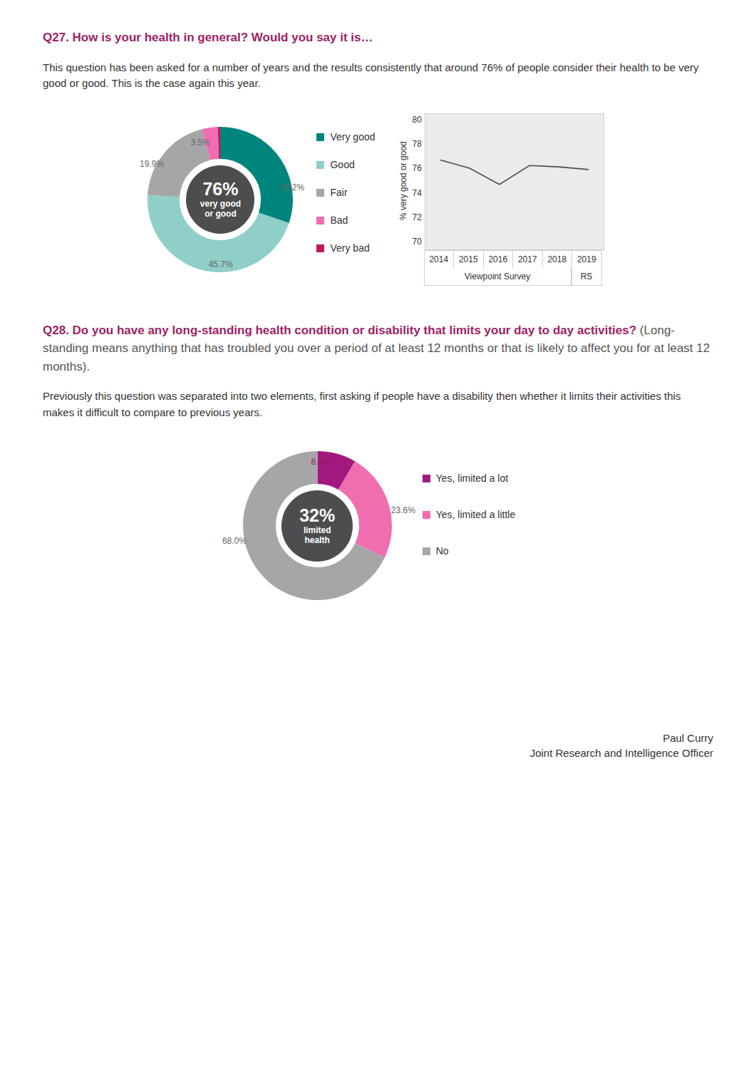Q27. How is your health in general? Would you say it is…
This question has been asked for a number of years and the results consistently that around 76% of people consider their health to be very good or good. This is the case again this year.
76%
very good
or good
30.2%
45.7%
19.9%
3.5%
Very good
Good
Fair
Bad
Very bad
% very good or good
80
78
76
74
72
70
2014
2015
2016
2017
2018
2019
Viewpoint Survey
RS
Q28. Do you have any long-standing health condition or disability that limits your day to day activities? (Long-standing means anything that has troubled you over a period of at least 12 months or that is likely to affect you for at least 12 months).
Previously this question was separated into two elements, first asking if people have a disability then whether it limits their activities this makes it difficult to compare to previous years.
32%
limited
health
8.4%
23.6%
68.0%
Yes, limited a lot
Yes, limited a little
No
Paul Curry
Joint Research and Intelligence Officer